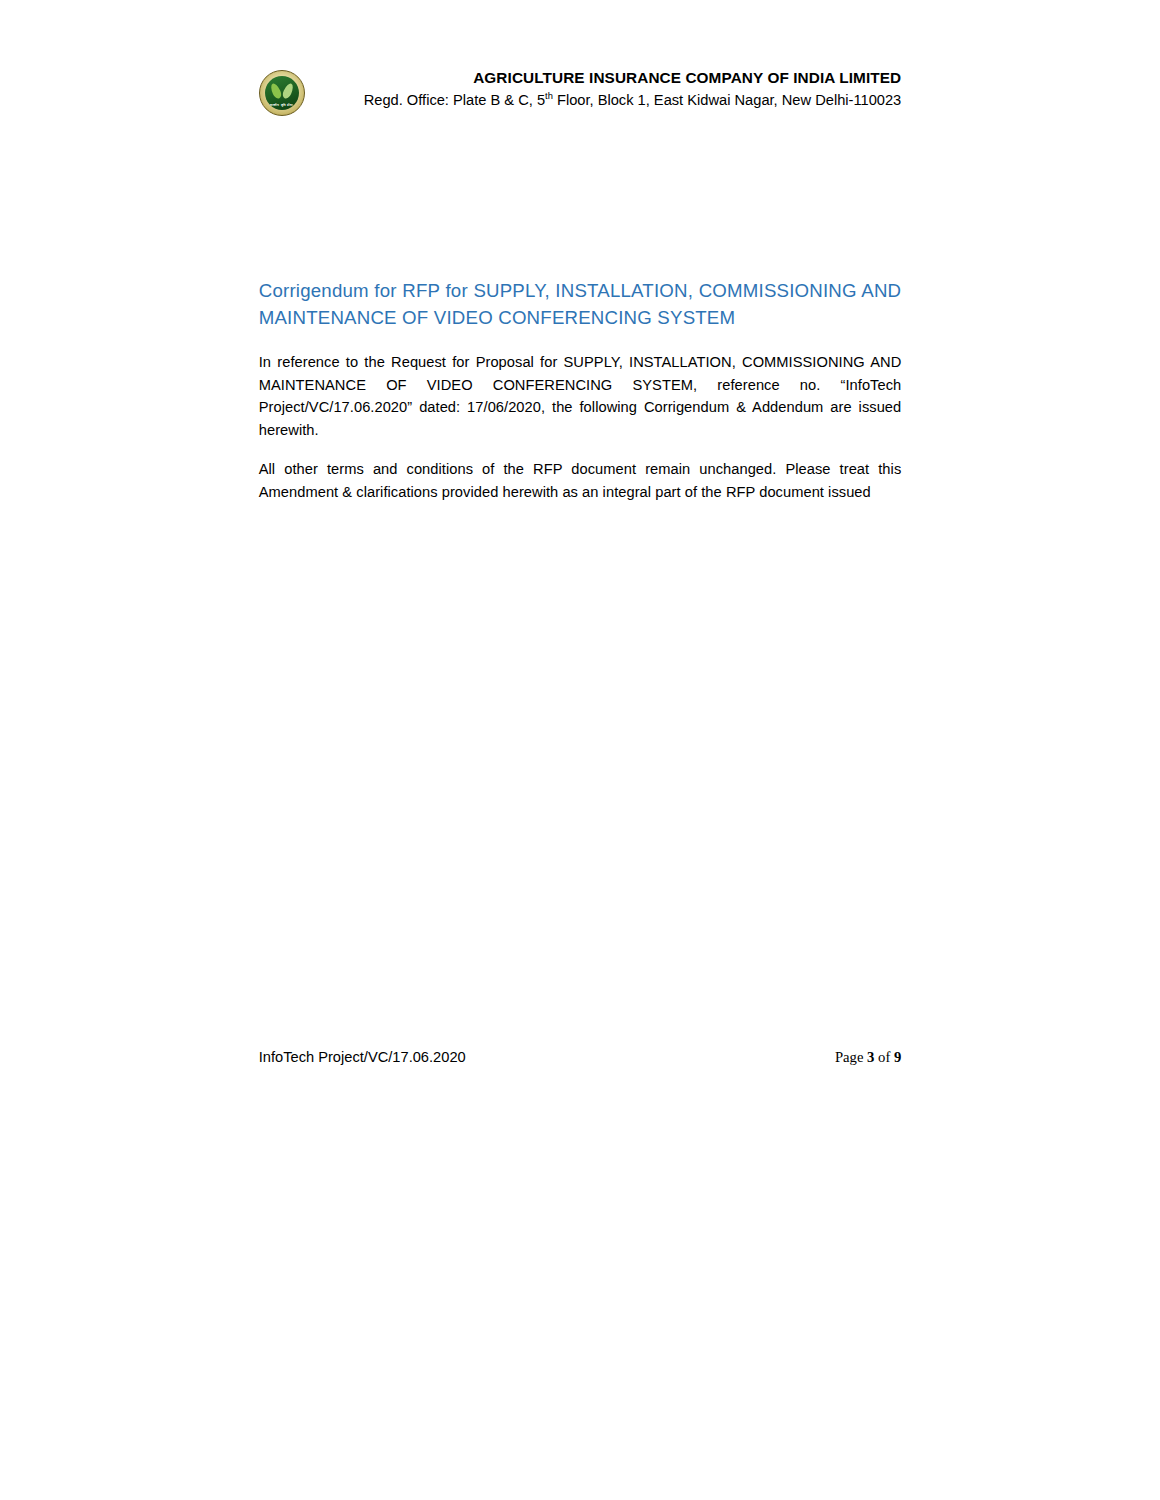भारतीय कृषि बीमा
AGRICULTURE INSURANCE COMPANY OF INDIA LIMITED
Regd. Office: Plate B & C, 5th Floor, Block 1, East Kidwai Nagar, New Delhi-110023
Corrigendum for RFP for SUPPLY, INSTALLATION, COMMISSIONING AND MAINTENANCE OF VIDEO CONFERENCING SYSTEM
In reference to the Request for Proposal for SUPPLY, INSTALLATION, COMMISSIONING AND MAINTENANCE OF VIDEO CONFERENCING SYSTEM, reference no. “InfoTech Project/VC/17.06.2020” dated: 17/06/2020, the following Corrigendum & Addendum are issued herewith.
All other terms and conditions of the RFP document remain unchanged. Please treat this Amendment & clarifications provided herewith as an integral part of the RFP document issued
InfoTech Project/VC/17.06.2020
Page 3 of 9